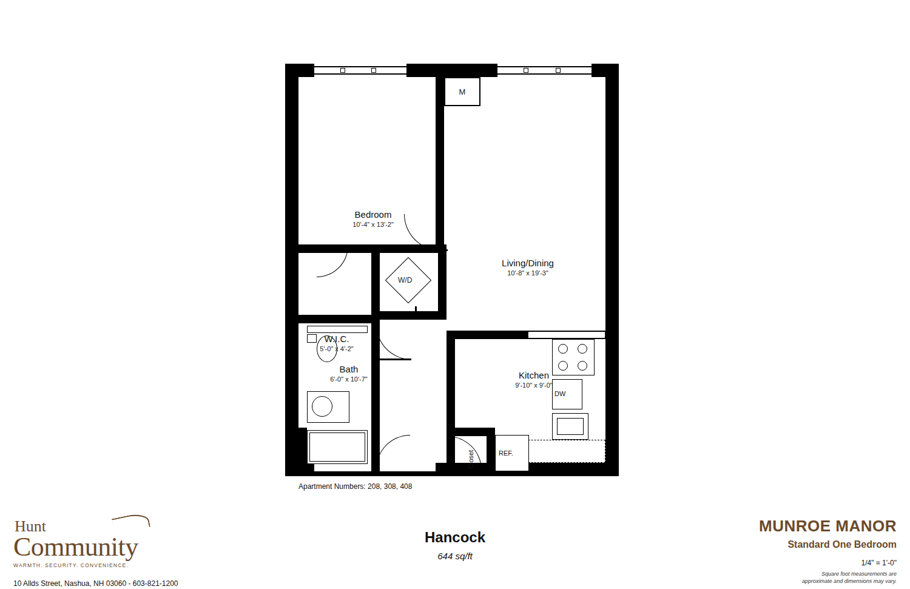M
DW
REF.
W/D
Bedroom
10'-4" x 13'-2"
Living/Dining
10'-8" x 19'-3"
W.I.C.
5'-0" x 4'-2"
Bath
6'-0" x 10'-7"
Kitchen
9'-10" x 9'-0"
Closet
Apartment Numbers: 208, 308, 408
Hunt
Community
WARMTH. SECURITY. CONVENIENCE.
10 Allds Street, Nashua, NH 03060 - 603-821-1200
Hancock
644 sq/ft
MUNROE MANOR
Standard One Bedroom
1/4" = 1'-0"
Square foot measurements are
approximate and dimensions may vary.